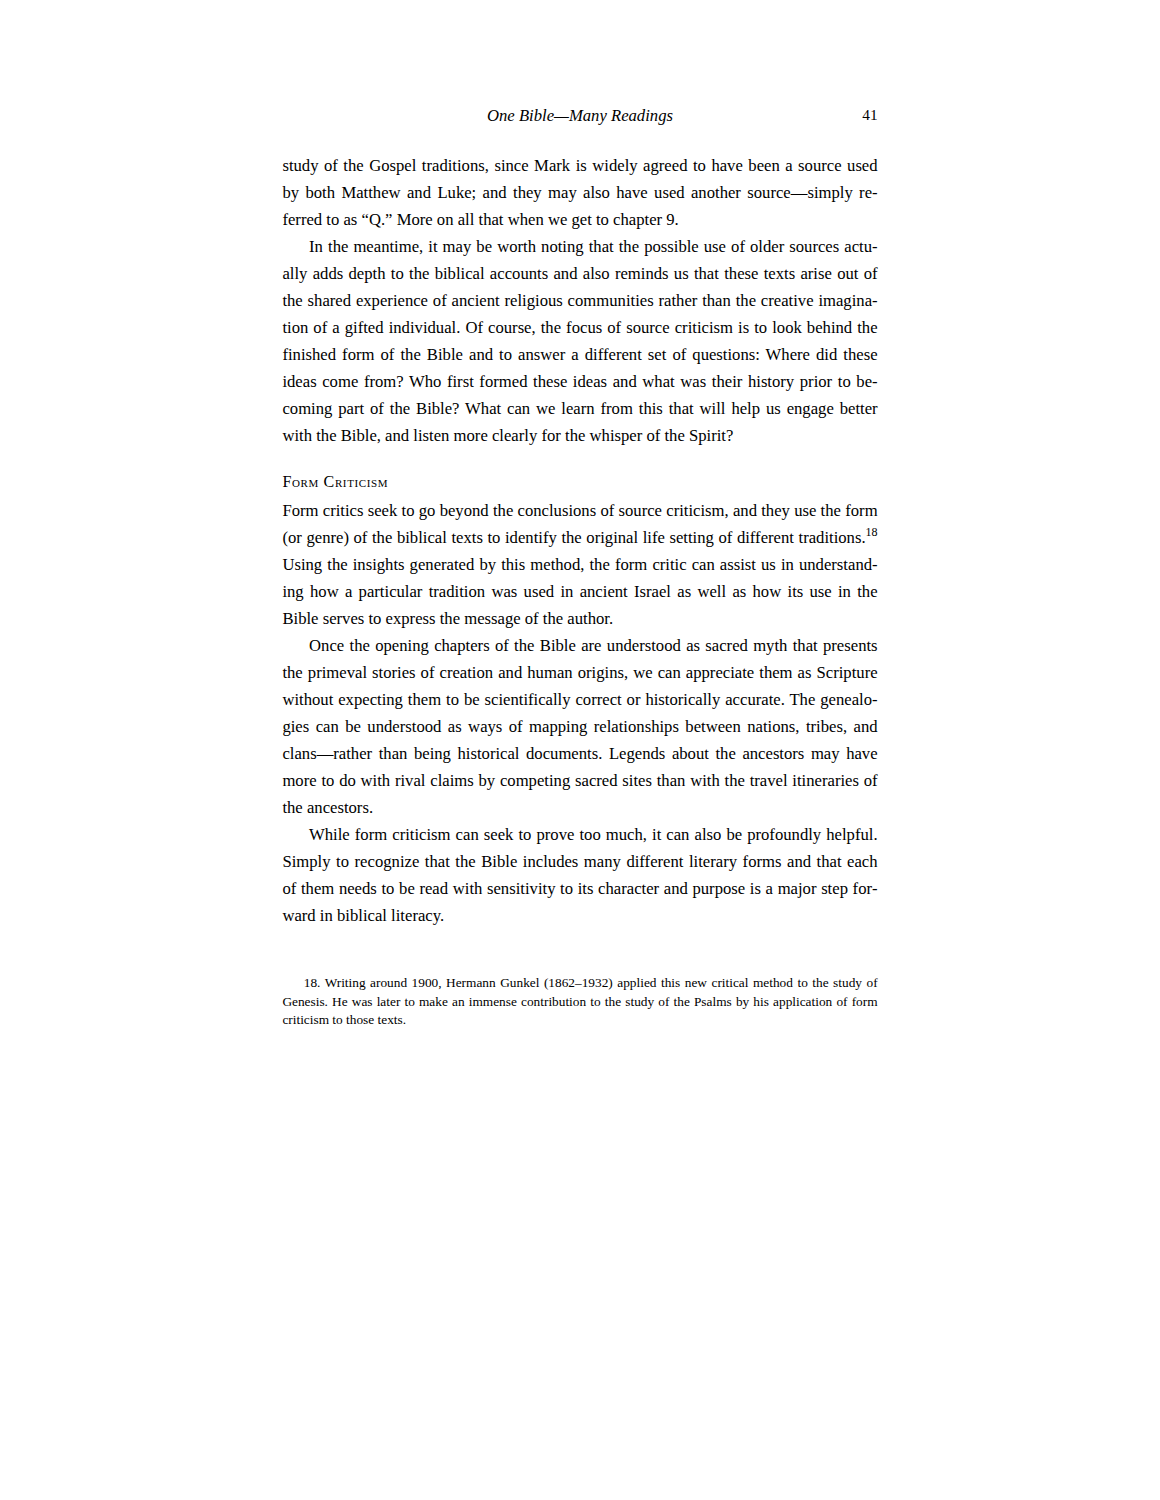One Bible—Many Readings 41
study of the Gospel traditions, since Mark is widely agreed to have been a source used by both Matthew and Luke; and they may also have used another source—simply referred to as “Q.” More on all that when we get to chapter 9.
In the meantime, it may be worth noting that the possible use of older sources actually adds depth to the biblical accounts and also reminds us that these texts arise out of the shared experience of ancient religious communities rather than the creative imagination of a gifted individual. Of course, the focus of source criticism is to look behind the finished form of the Bible and to answer a different set of questions: Where did these ideas come from? Who first formed these ideas and what was their history prior to becoming part of the Bible? What can we learn from this that will help us engage better with the Bible, and listen more clearly for the whisper of the Spirit?
Form Criticism
Form critics seek to go beyond the conclusions of source criticism, and they use the form (or genre) of the biblical texts to identify the original life setting of different traditions.18 Using the insights generated by this method, the form critic can assist us in understanding how a particular tradition was used in ancient Israel as well as how its use in the Bible serves to express the message of the author.
Once the opening chapters of the Bible are understood as sacred myth that presents the primeval stories of creation and human origins, we can appreciate them as Scripture without expecting them to be scientifically correct or historically accurate. The genealogies can be understood as ways of mapping relationships between nations, tribes, and clans—rather than being historical documents. Legends about the ancestors may have more to do with rival claims by competing sacred sites than with the travel itineraries of the ancestors.
While form criticism can seek to prove too much, it can also be profoundly helpful. Simply to recognize that the Bible includes many different literary forms and that each of them needs to be read with sensitivity to its character and purpose is a major step forward in biblical literacy.
18. Writing around 1900, Hermann Gunkel (1862–1932) applied this new critical method to the study of Genesis. He was later to make an immense contribution to the study of the Psalms by his application of form criticism to those texts.